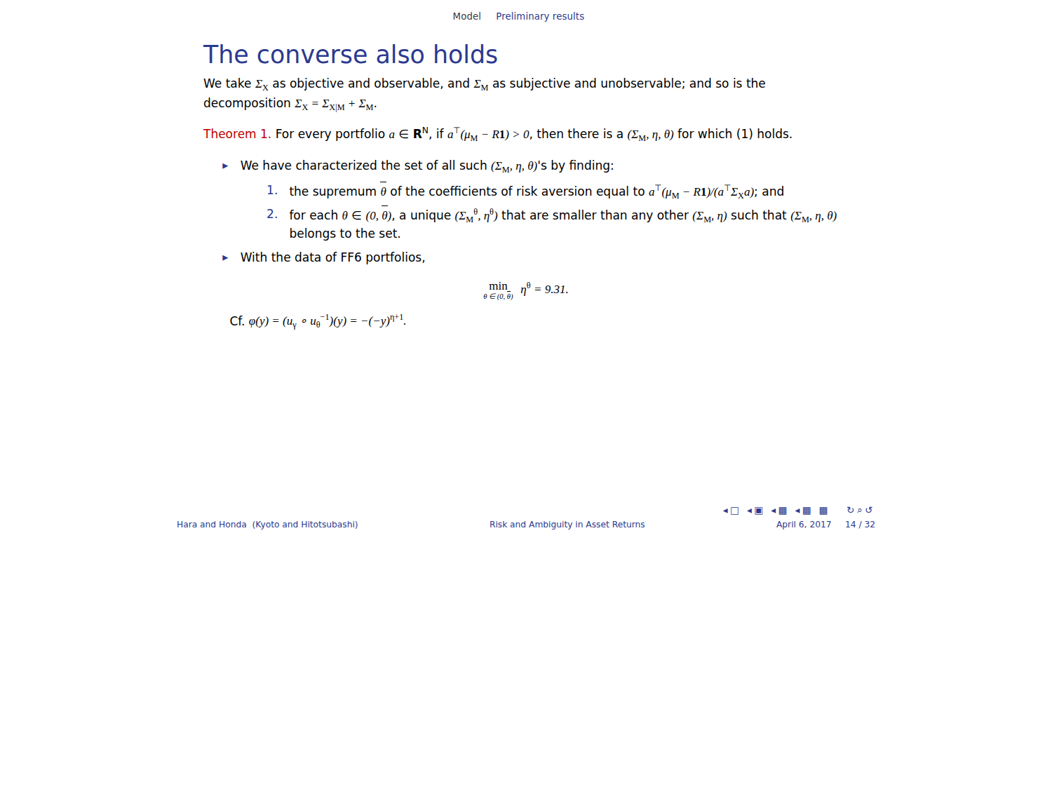Model Preliminary results
The converse also holds
We take ΣX as objective and observable, and ΣM as subjective and unobservable; and so is the decomposition ΣX = ΣX|M + ΣM.
Theorem 1. For every portfolio a ∈ RN, if a⊤(μM − R1) > 0, then there is a (ΣM, η, θ) for which (1) holds.
We have characterized the set of all such (ΣM, η, θ)'s by finding:
the supremum θ of the coefficients of risk aversion equal to a⊤(μM − R1)/(a⊤ΣXa); and
for each θ ∈ (0, θ), a unique (ΣMθ, ηθ) that are smaller than any other (ΣM, η) such that (ΣM, η, θ) belongs to the set.
With the data of FF6 portfolios,
min θ ∈ (0, θ) ηθ = 9.31.
Cf. φ(y) = (uγ ∘ uθ−1)(y) = −(−y)η+1.
◂□ ◂▣ ◂▩ ◂▩ ▩ ↻⌕↺
Hara and Honda (Kyoto and Hitotsubashi) Risk and Ambiguity in Asset Returns April 6, 2017 14 / 32